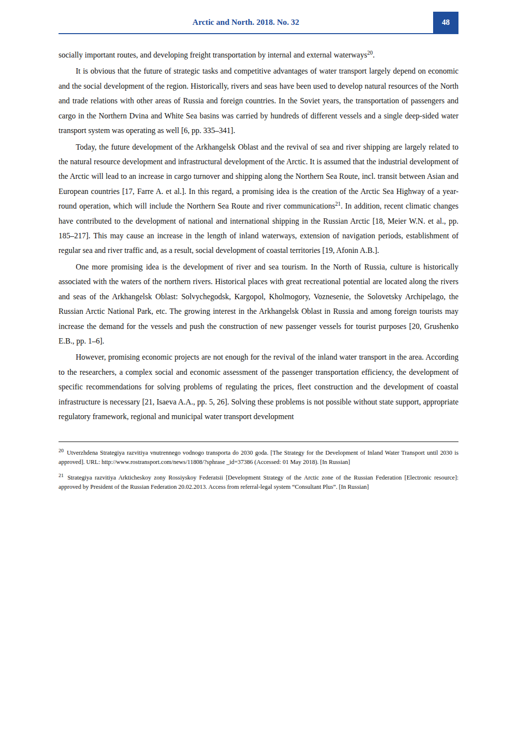Arctic and North. 2018. No. 32
48
socially important routes, and developing freight transportation by internal and external waterways20.
It is obvious that the future of strategic tasks and competitive advantages of water transport largely depend on economic and the social development of the region. Historically, rivers and seas have been used to develop natural resources of the North and trade relations with other areas of Russia and foreign countries. In the Soviet years, the transportation of passengers and cargo in the Northern Dvina and White Sea basins was carried by hundreds of different vessels and a single deep-sided water transport system was operating as well [6, pp. 335–341].
Today, the future development of the Arkhangelsk Oblast and the revival of sea and river shipping are largely related to the natural resource development and infrastructural development of the Arctic. It is assumed that the industrial development of the Arctic will lead to an increase in cargo turnover and shipping along the Northern Sea Route, incl. transit between Asian and European countries [17, Farre A. et al.]. In this regard, a promising idea is the creation of the Arctic Sea Highway of a year-round operation, which will include the Northern Sea Route and river communications21. In addition, recent climatic changes have contributed to the development of national and international shipping in the Russian Arctic [18, Meier W.N. et al., pp. 185–217]. This may cause an increase in the length of inland waterways, extension of navigation periods, establishment of regular sea and river traffic and, as a result, social development of coastal territories [19, Afonin A.B.].
One more promising idea is the development of river and sea tourism. In the North of Russia, culture is historically associated with the waters of the northern rivers. Historical places with great recreational potential are located along the rivers and seas of the Arkhangelsk Oblast: Solvychegodsk, Kargopol, Kholmogory, Voznesenie, the Solovetsky Archipelago, the Russian Arctic National Park, etc. The growing interest in the Arkhangelsk Oblast in Russia and among foreign tourists may increase the demand for the vessels and push the construction of new passenger vessels for tourist purposes [20, Grushenko E.B., pp. 1–6].
However, promising economic projects are not enough for the revival of the inland water transport in the area. According to the researchers, a complex social and economic assessment of the passenger transportation efficiency, the development of specific recommendations for solving problems of regulating the prices, fleet construction and the development of coastal infrastructure is necessary [21, Isaeva A.A., pp. 5, 26]. Solving these problems is not possible without state support, appropriate regulatory framework, regional and municipal water transport development
20 Utverzhdena Strategiya razvitiya vnutrennego vodnogo transporta do 2030 goda. [The Strategy for the Development of Inland Water Transport until 2030 is approved]. URL: http://www.rostransport.com/news/11808/?sphrase _id=37386 (Accessed: 01 May 2018). [In Russian]
21 Strategiya razvitiya Arkticheskoy zony Rossiyskoy Federatsii [Development Strategy of the Arctic zone of the Russian Federation [Electronic resource]: approved by President of the Russian Federation 20.02.2013. Access from referral-legal system “Consultant Plus”. [In Russian]